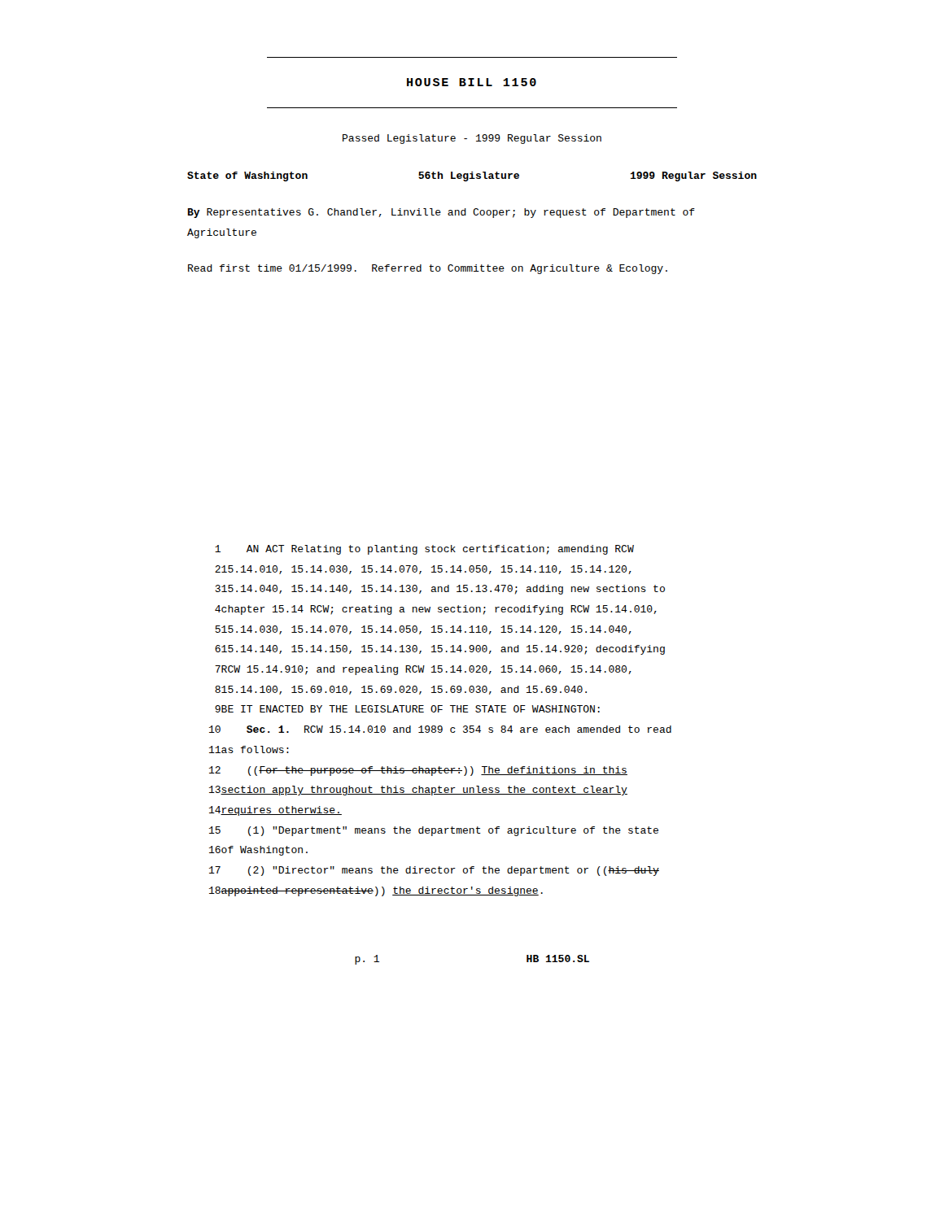HOUSE BILL 1150
Passed Legislature - 1999 Regular Session
State of Washington 56th Legislature 1999 Regular Session
By Representatives G. Chandler, Linville and Cooper; by request of Department of Agriculture
Read first time 01/15/1999. Referred to Committee on Agriculture & Ecology.
| 1 | AN ACT Relating to planting stock certification; amending RCW |
| 2 | 15.14.010, 15.14.030, 15.14.070, 15.14.050, 15.14.110, 15.14.120, |
| 3 | 15.14.040, 15.14.140, 15.14.130, and 15.13.470; adding new sections to |
| 4 | chapter 15.14 RCW; creating a new section; recodifying RCW 15.14.010, |
| 5 | 15.14.030, 15.14.070, 15.14.050, 15.14.110, 15.14.120, 15.14.040, |
| 6 | 15.14.140, 15.14.150, 15.14.130, 15.14.900, and 15.14.920; decodifying |
| 7 | RCW 15.14.910; and repealing RCW 15.14.020, 15.14.060, 15.14.080, |
| 8 | 15.14.100, 15.69.010, 15.69.020, 15.69.030, and 15.69.040. |
| 9 | BE IT ENACTED BY THE LEGISLATURE OF THE STATE OF WASHINGTON: |
| 10 | Sec. 1. RCW 15.14.010 and 1989 c 354 s 84 are each amended to read |
| 11 | as follows: |
| 12 | (( For the purpose of this chapter: )) The definitions in this |
| 13 | section apply throughout this chapter unless the context clearly |
| 14 | requires otherwise. |
| 15 | (1) "Department" means the department of agriculture of the state |
| 16 | of Washington. |
| 17 | (2) "Director" means the director of the department or (( his duly |
| 18 | appointed representative )) the director's designee . |
p. 1 HB 1150.SL